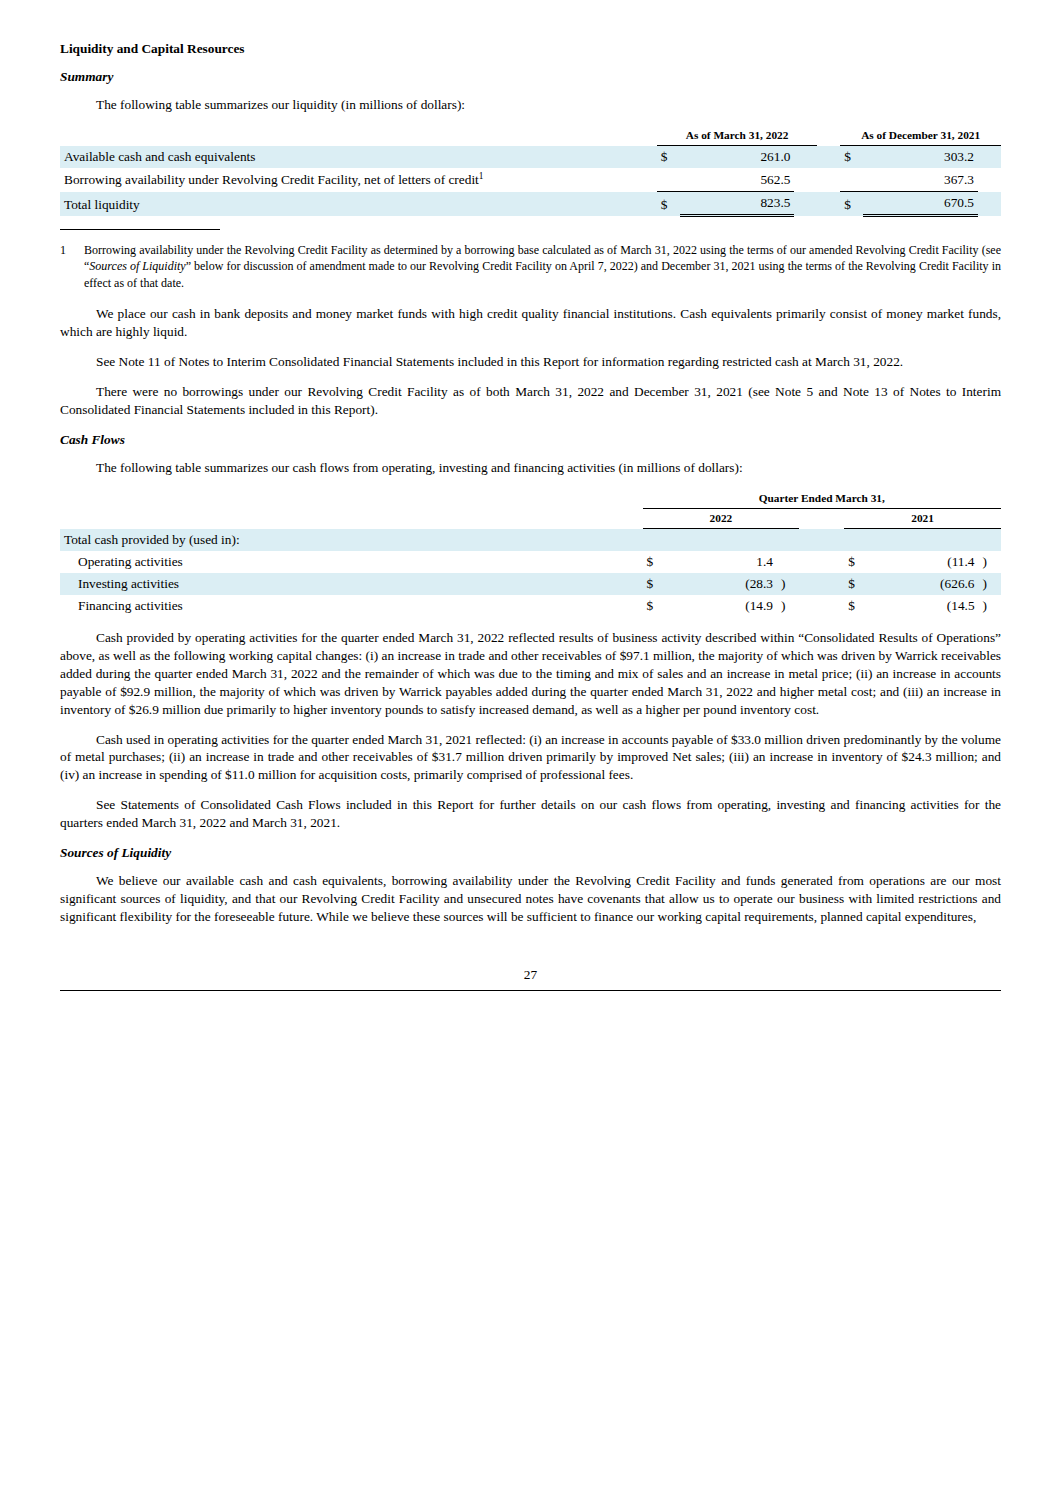Liquidity and Capital Resources
Summary
The following table summarizes our liquidity (in millions of dollars):
| | As of March 31, 2022 | | As of December 31, 2021 |
| Available cash and cash equivalents | $ | 261.0 | | | $ | 303.2 | |
| Borrowing availability under Revolving Credit Facility, net of letters of credit 1 | | 562.5 | | | | 367.3 | |
| Total liquidity | $ | 823.5 | | | $ | 670.5 | |
| 1 | Borrowing availability under the Revolving Credit Facility as determined by a borrowing base calculated as of March 31, 2022 using the terms of our amended Revolving Credit Facility (see “ Sources of Liquidity ” below for discussion of amendment made to our Revolving Credit Facility on April 7, 2022) and December 31, 2021 using the terms of the Revolving Credit Facility in effect as of that date. |
We place our cash in bank deposits and money market funds with high credit quality financial institutions. Cash equivalents primarily consist of money market funds, which are highly liquid.
See Note 11 of Notes to Interim Consolidated Financial Statements included in this Report for information regarding restricted cash at March 31, 2022.
There were no borrowings under our Revolving Credit Facility as of both March 31, 2022 and December 31, 2021 (see Note 5 and Note 13 of Notes to Interim Consolidated Financial Statements included in this Report).
Cash Flows
The following table summarizes our cash flows from operating, investing and financing activities (in millions of dollars):
| | | Quarter Ended March 31, |
| | | 2022 | | 2021 |
| Total cash provided by (used in): | | | | | | | | |
| Operating activities | | $ | 1.4 | | | $ | (11.4 | ) |
| Investing activities | | $ | (28.3 | ) | | $ | (626.6 | ) |
| Financing activities | | $ | (14.9 | ) | | $ | (14.5 | ) |
Cash provided by operating activities for the quarter ended March 31, 2022 reflected results of business activity described within “Consolidated Results of Operations” above, as well as the following working capital changes: (i) an increase in trade and other receivables of $97.1 million, the majority of which was driven by Warrick receivables added during the quarter ended March 31, 2022 and the remainder of which was due to the timing and mix of sales and an increase in metal price; (ii) an increase in accounts payable of $92.9 million, the majority of which was driven by Warrick payables added during the quarter ended March 31, 2022 and higher metal cost; and (iii) an increase in inventory of $26.9 million due primarily to higher inventory pounds to satisfy increased demand, as well as a higher per pound inventory cost.
Cash used in operating activities for the quarter ended March 31, 2021 reflected: (i) an increase in accounts payable of $33.0 million driven predominantly by the volume of metal purchases; (ii) an increase in trade and other receivables of $31.7 million driven primarily by improved Net sales; (iii) an increase in inventory of $24.3 million; and (iv) an increase in spending of $11.0 million for acquisition costs, primarily comprised of professional fees.
See Statements of Consolidated Cash Flows included in this Report for further details on our cash flows from operating, investing and financing activities for the quarters ended March 31, 2022 and March 31, 2021.
Sources of Liquidity
We believe our available cash and cash equivalents, borrowing availability under the Revolving Credit Facility and funds generated from operations are our most significant sources of liquidity, and that our Revolving Credit Facility and unsecured notes have covenants that allow us to operate our business with limited restrictions and significant flexibility for the foreseeable future. While we believe these sources will be sufficient to finance our working capital requirements, planned capital expenditures,
27